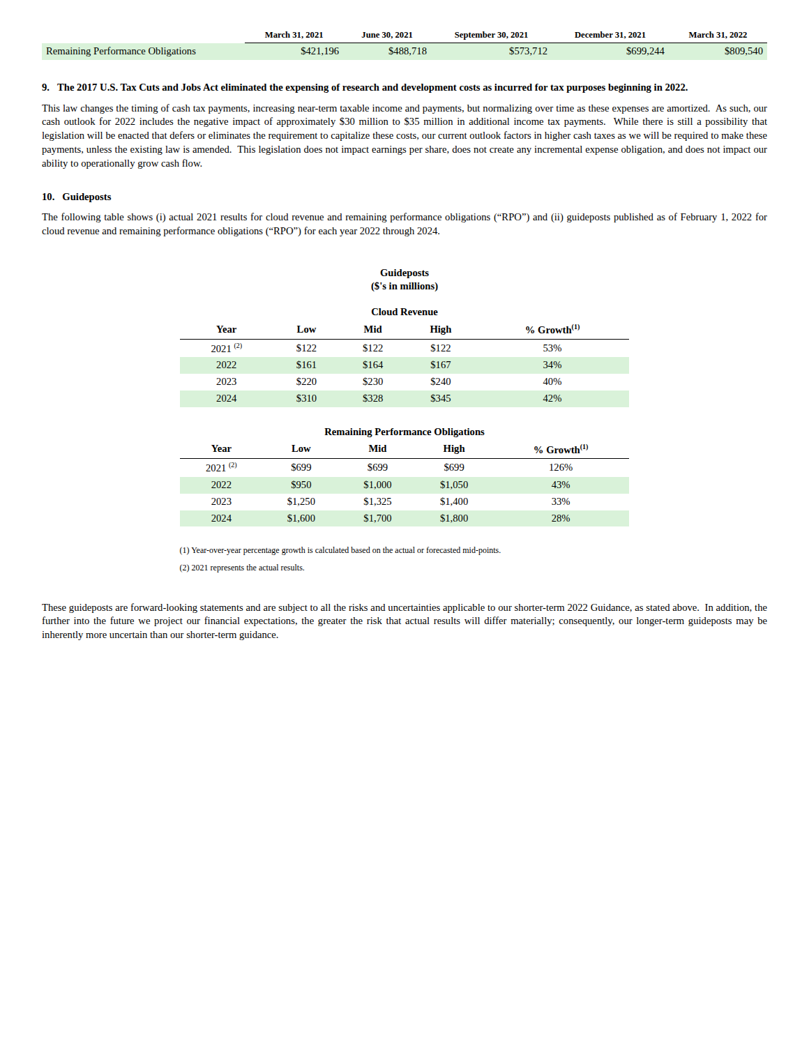| | March 31, 2021 | June 30, 2021 | September 30, 2021 | December 31, 2021 | March 31, 2022 |
| --- | --- | --- | --- | --- | --- |
| Remaining Performance Obligations | $421,196 | $488,718 | $573,712 | $699,244 | $809,540 |
9. The 2017 U.S. Tax Cuts and Jobs Act eliminated the expensing of research and development costs as incurred for tax purposes beginning in 2022.
This law changes the timing of cash tax payments, increasing near-term taxable income and payments, but normalizing over time as these expenses are amortized. As such, our cash outlook for 2022 includes the negative impact of approximately $30 million to $35 million in additional income tax payments. While there is still a possibility that legislation will be enacted that defers or eliminates the requirement to capitalize these costs, our current outlook factors in higher cash taxes as we will be required to make these payments, unless the existing law is amended. This legislation does not impact earnings per share, does not create any incremental expense obligation, and does not impact our ability to operationally grow cash flow.
10. Guideposts
The following table shows (i) actual 2021 results for cloud revenue and remaining performance obligations (“RPO”) and (ii) guideposts published as of February 1, 2022 for cloud revenue and remaining performance obligations (“RPO”) for each year 2022 through 2024.
Guideposts
($'s in millions)
Cloud Revenue
| Year | Low | Mid | High | % Growth (1) |
| --- | --- | --- | --- | --- |
| 2021 (2) | $122 | $122 | $122 | 53% |
| 2022 | $161 | $164 | $167 | 34% |
| 2023 | $220 | $230 | $240 | 40% |
| 2024 | $310 | $328 | $345 | 42% |
Remaining Performance Obligations
| Year | Low | Mid | High | % Growth (1) |
| --- | --- | --- | --- | --- |
| 2021 (2) | $699 | $699 | $699 | 126% |
| 2022 | $950 | $1,000 | $1,050 | 43% |
| 2023 | $1,250 | $1,325 | $1,400 | 33% |
| 2024 | $1,600 | $1,700 | $1,800 | 28% |
(1) Year-over-year percentage growth is calculated based on the actual or forecasted mid-points.
(2) 2021 represents the actual results.
These guideposts are forward-looking statements and are subject to all the risks and uncertainties applicable to our shorter-term 2022 Guidance, as stated above. In addition, the further into the future we project our financial expectations, the greater the risk that actual results will differ materially; consequently, our longer-term guideposts may be inherently more uncertain than our shorter-term guidance.